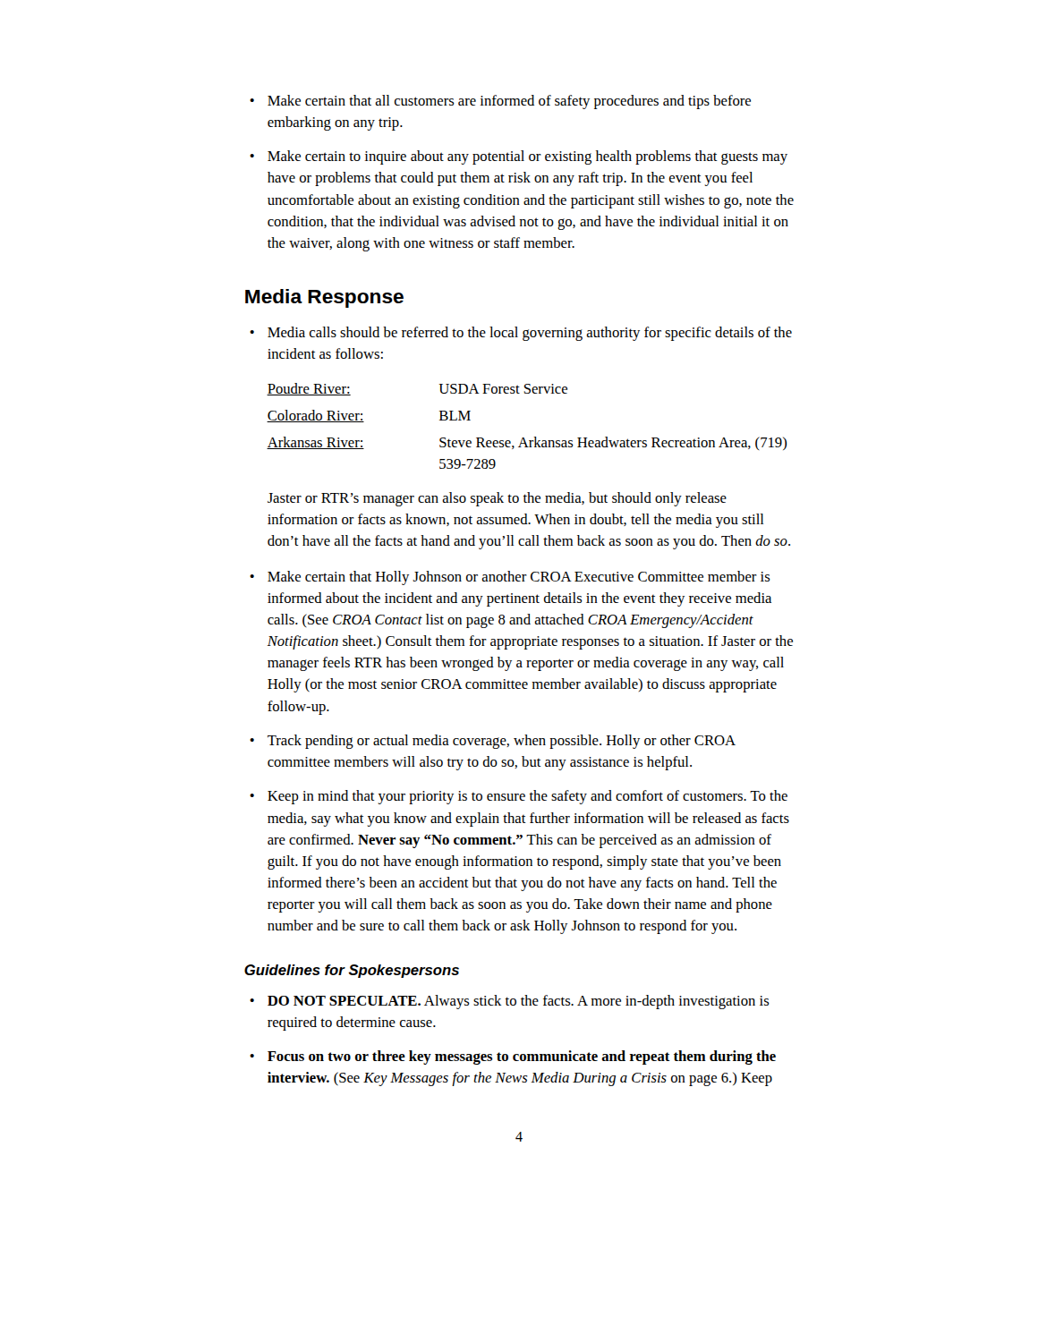Make certain that all customers are informed of safety procedures and tips before embarking on any trip.
Make certain to inquire about any potential or existing health problems that guests may have or problems that could put them at risk on any raft trip. In the event you feel uncomfortable about an existing condition and the participant still wishes to go, note the condition, that the individual was advised not to go, and have the individual initial it on the waiver, along with one witness or staff member.
Media Response
Media calls should be referred to the local governing authority for specific details of the incident as follows:
Poudre River: USDA Forest Service
Colorado River: BLM
Arkansas River: Steve Reese, Arkansas Headwaters Recreation Area, (719) 539-7289
Jaster or RTR’s manager can also speak to the media, but should only release information or facts as known, not assumed. When in doubt, tell the media you still don’t have all the facts at hand and you’ll call them back as soon as you do. Then do so.
Make certain that Holly Johnson or another CROA Executive Committee member is informed about the incident and any pertinent details in the event they receive media calls. (See CROA Contact list on page 8 and attached CROA Emergency/Accident Notification sheet.) Consult them for appropriate responses to a situation. If Jaster or the manager feels RTR has been wronged by a reporter or media coverage in any way, call Holly (or the most senior CROA committee member available) to discuss appropriate follow-up.
Track pending or actual media coverage, when possible. Holly or other CROA committee members will also try to do so, but any assistance is helpful.
Keep in mind that your priority is to ensure the safety and comfort of customers. To the media, say what you know and explain that further information will be released as facts are confirmed. Never say “No comment.” This can be perceived as an admission of guilt. If you do not have enough information to respond, simply state that you’ve been informed there’s been an accident but that you do not have any facts on hand. Tell the reporter you will call them back as soon as you do. Take down their name and phone number and be sure to call them back or ask Holly Johnson to respond for you.
Guidelines for Spokespersons
DO NOT SPECULATE. Always stick to the facts. A more in-depth investigation is required to determine cause.
Focus on two or three key messages to communicate and repeat them during the interview. (See Key Messages for the News Media During a Crisis on page 6.) Keep
4